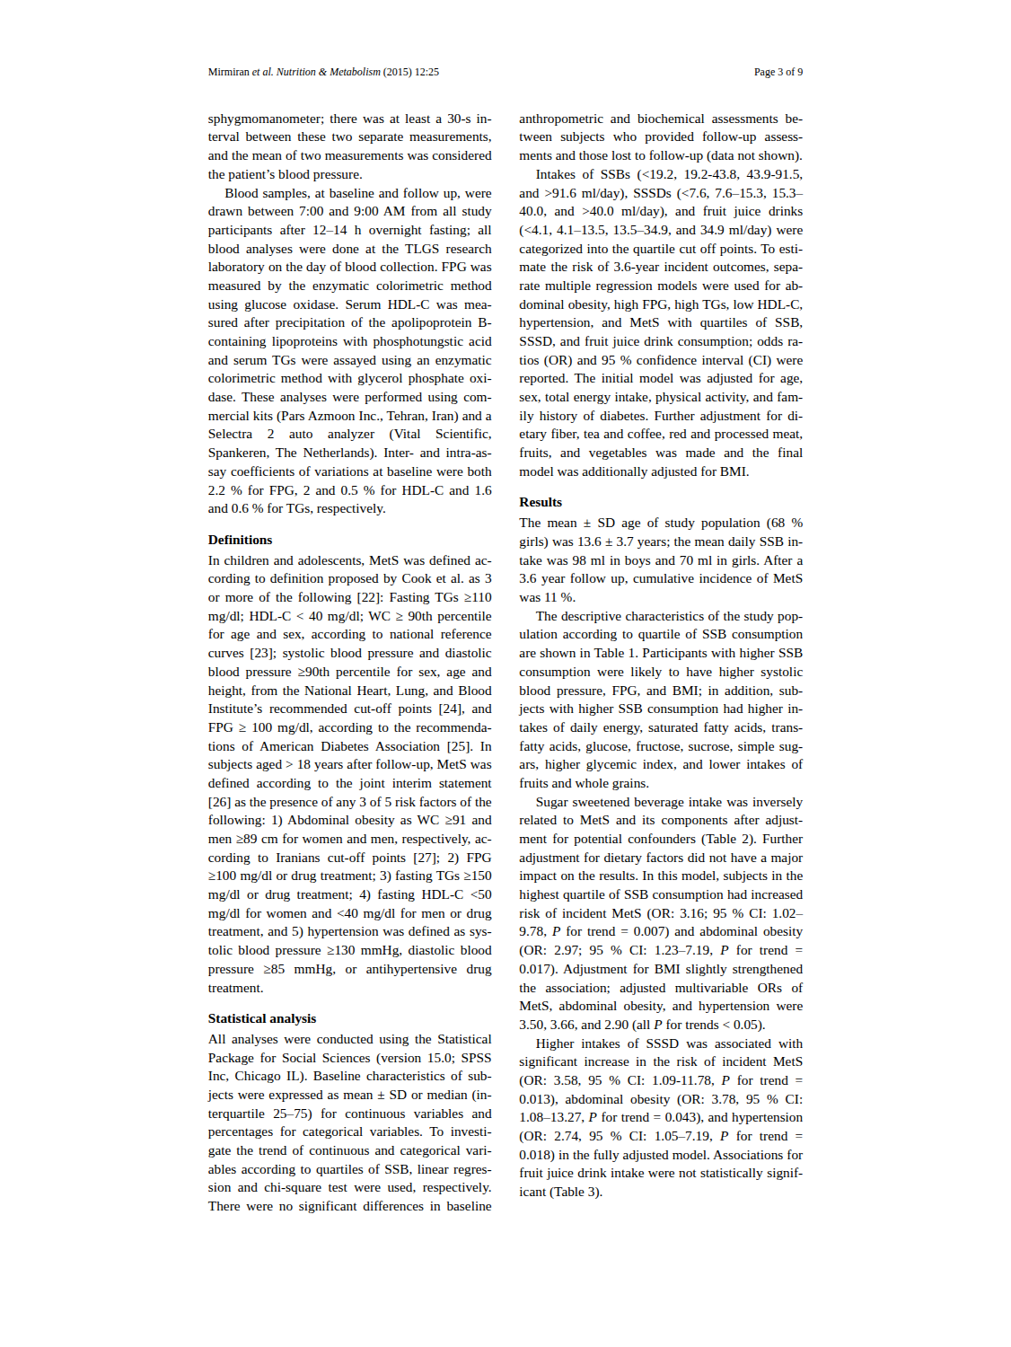Mirmiran et al. Nutrition & Metabolism (2015) 12:25 Page 3 of 9
sphygmomanometer; there was at least a 30-s interval between these two separate measurements, and the mean of two measurements was considered the patient’s blood pressure.
Blood samples, at baseline and follow up, were drawn between 7:00 and 9:00 AM from all study participants after 12–14 h overnight fasting; all blood analyses were done at the TLGS research laboratory on the day of blood collection. FPG was measured by the enzymatic colorimetric method using glucose oxidase. Serum HDL-C was measured after precipitation of the apolipoprotein B-containing lipoproteins with phosphotungstic acid and serum TGs were assayed using an enzymatic colorimetric method with glycerol phosphate oxidase. These analyses were performed using commercial kits (Pars Azmoon Inc., Tehran, Iran) and a Selectra 2 auto analyzer (Vital Scientific, Spankeren, The Netherlands). Inter- and intra-assay coefficients of variations at baseline were both 2.2 % for FPG, 2 and 0.5 % for HDL-C and 1.6 and 0.6 % for TGs, respectively.
Definitions
In children and adolescents, MetS was defined according to definition proposed by Cook et al. as 3 or more of the following [22]: Fasting TGs ≥110 mg/dl; HDL-C < 40 mg/dl; WC ≥ 90th percentile for age and sex, according to national reference curves [23]; systolic blood pressure and diastolic blood pressure ≥90th percentile for sex, age and height, from the National Heart, Lung, and Blood Institute’s recommended cut-off points [24], and FPG ≥ 100 mg/dl, according to the recommendations of American Diabetes Association [25]. In subjects aged > 18 years after follow-up, MetS was defined according to the joint interim statement [26] as the presence of any 3 of 5 risk factors of the following: 1) Abdominal obesity as WC ≥91 and men ≥89 cm for women and men, respectively, according to Iranians cut-off points [27]; 2) FPG ≥100 mg/dl or drug treatment; 3) fasting TGs ≥150 mg/dl or drug treatment; 4) fasting HDL-C <50 mg/dl for women and <40 mg/dl for men or drug treatment, and 5) hypertension was defined as systolic blood pressure ≥130 mmHg, diastolic blood pressure ≥85 mmHg, or antihypertensive drug treatment.
Statistical analysis
All analyses were conducted using the Statistical Package for Social Sciences (version 15.0; SPSS Inc, Chicago IL). Baseline characteristics of subjects were expressed as mean ± SD or median (interquartile 25–75) for continuous variables and percentages for categorical variables. To investigate the trend of continuous and categorical variables according to quartiles of SSB, linear regression and chi-square test were used, respectively. There were no significant differences in baseline anthropometric and biochemical assessments between subjects who provided follow-up assessments and those lost to follow-up (data not shown).
Intakes of SSBs (<19.2, 19.2-43.8, 43.9-91.5, and >91.6 ml/day), SSSDs (<7.6, 7.6–15.3, 15.3–40.0, and >40.0 ml/day), and fruit juice drinks (<4.1, 4.1–13.5, 13.5–34.9, and 34.9 ml/day) were categorized into the quartile cut off points. To estimate the risk of 3.6-year incident outcomes, separate multiple regression models were used for abdominal obesity, high FPG, high TGs, low HDL-C, hypertension, and MetS with quartiles of SSB, SSSD, and fruit juice drink consumption; odds ratios (OR) and 95 % confidence interval (CI) were reported. The initial model was adjusted for age, sex, total energy intake, physical activity, and family history of diabetes. Further adjustment for dietary fiber, tea and coffee, red and processed meat, fruits, and vegetables was made and the final model was additionally adjusted for BMI.
Results
The mean ± SD age of study population (68 % girls) was 13.6 ± 3.7 years; the mean daily SSB intake was 98 ml in boys and 70 ml in girls. After a 3.6 year follow up, cumulative incidence of MetS was 11 %.
The descriptive characteristics of the study population according to quartile of SSB consumption are shown in Table 1. Participants with higher SSB consumption were likely to have higher systolic blood pressure, FPG, and BMI; in addition, subjects with higher SSB consumption had higher intakes of daily energy, saturated fatty acids, trans-fatty acids, glucose, fructose, sucrose, simple sugars, higher glycemic index, and lower intakes of fruits and whole grains.
Sugar sweetened beverage intake was inversely related to MetS and its components after adjustment for potential confounders (Table 2). Further adjustment for dietary factors did not have a major impact on the results. In this model, subjects in the highest quartile of SSB consumption had increased risk of incident MetS (OR: 3.16; 95 % CI: 1.02–9.78, P for trend = 0.007) and abdominal obesity (OR: 2.97; 95 % CI: 1.23–7.19, P for trend = 0.017). Adjustment for BMI slightly strengthened the association; adjusted multivariable ORs of MetS, abdominal obesity, and hypertension were 3.50, 3.66, and 2.90 (all P for trends < 0.05).
Higher intakes of SSSD was associated with significant increase in the risk of incident MetS (OR: 3.58, 95 % CI: 1.09-11.78, P for trend = 0.013), abdominal obesity (OR: 3.78, 95 % CI: 1.08–13.27, P for trend = 0.043), and hypertension (OR: 2.74, 95 % CI: 1.05–7.19, P for trend = 0.018) in the fully adjusted model. Associations for fruit juice drink intake were not statistically significant (Table 3).